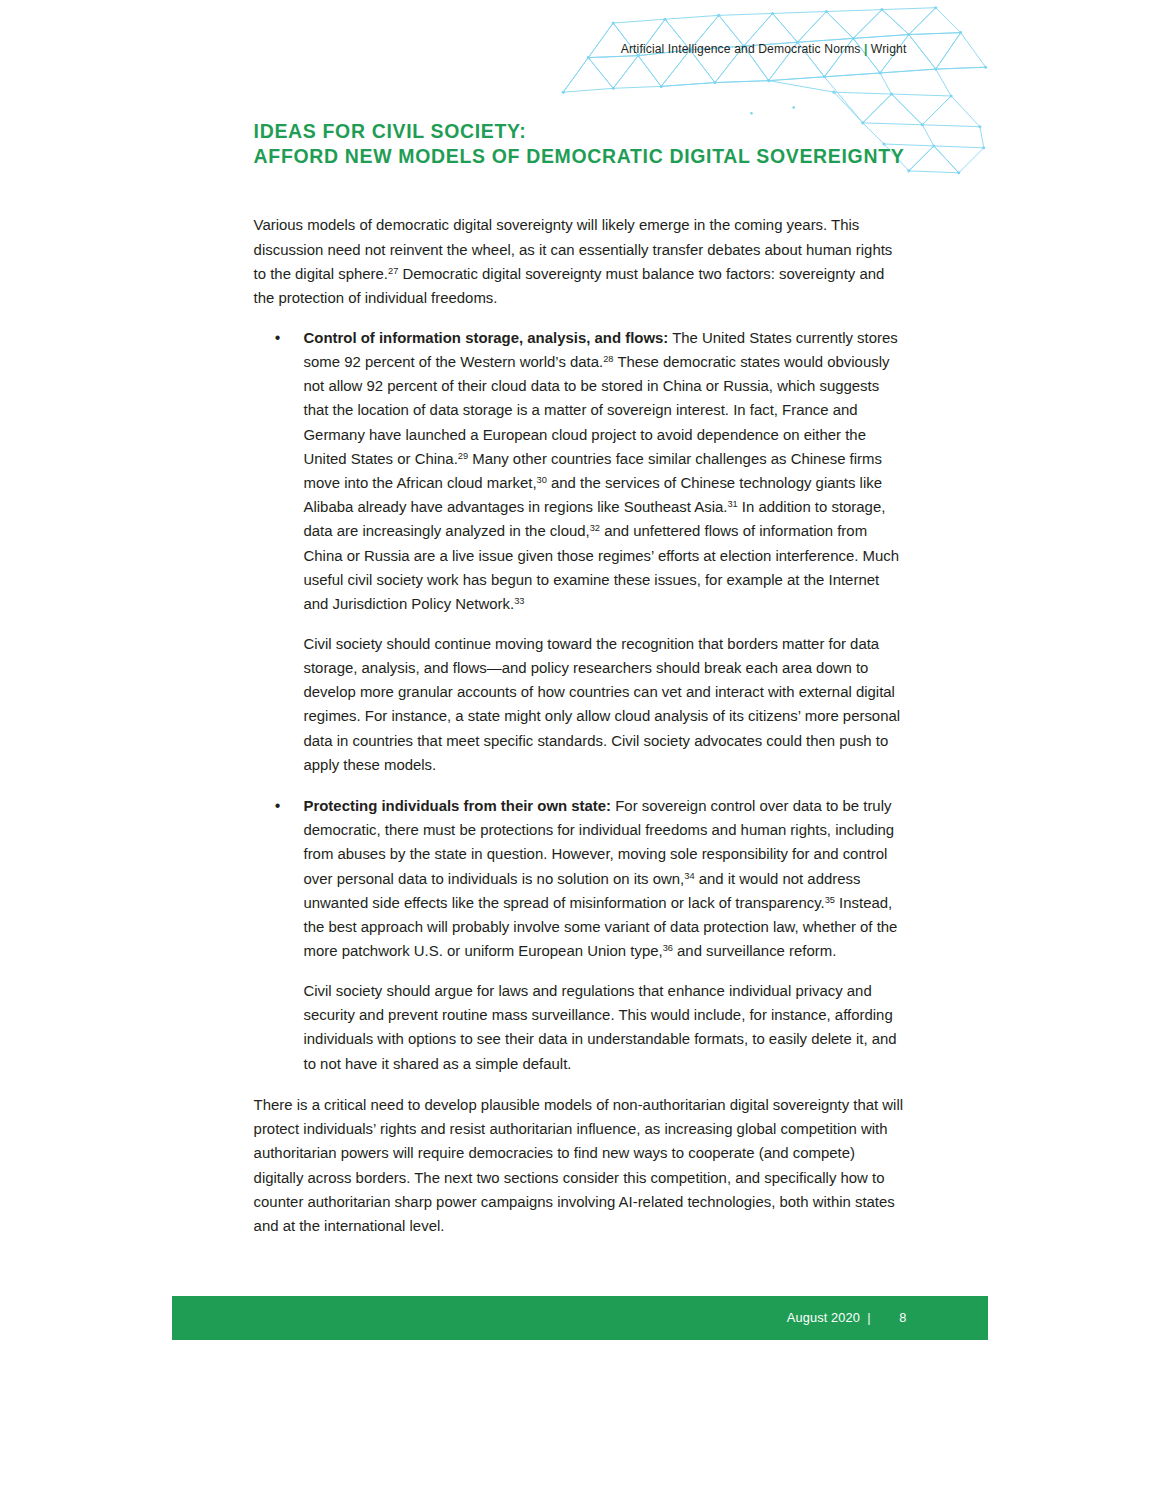Artificial Intelligence and Democratic Norms|Wright
Ideas for Civil Society:
Afford New Models of Democratic Digital Sovereignty
Various models of democratic digital sovereignty will likely emerge in the coming years. This discussion need not reinvent the wheel, as it can essentially transfer debates about human rights to the digital sphere.27 Democratic digital sovereignty must balance two factors: sovereignty and the protection of individual freedoms.
Control of information storage, analysis, and flows: The United States currently stores some 92 percent of the Western world’s data.28 These democratic states would obviously not allow 92 percent of their cloud data to be stored in China or Russia, which suggests that the location of data storage is a matter of sovereign interest. In fact, France and Germany have launched a European cloud project to avoid dependence on either the United States or China.29 Many other countries face similar challenges as Chinese firms move into the African cloud market,30 and the services of Chinese technology giants like Alibaba already have advantages in regions like Southeast Asia.31 In addition to storage, data are increasingly analyzed in the cloud,32 and unfettered flows of information from China or Russia are a live issue given those regimes’ efforts at election interference. Much useful civil society work has begun to examine these issues, for example at the Internet and Jurisdiction Policy Network.33
Civil society should continue moving toward the recognition that borders matter for data storage, analysis, and flows—and policy researchers should break each area down to develop more granular accounts of how countries can vet and interact with external digital regimes. For instance, a state might only allow cloud analysis of its citizens’ more personal data in countries that meet specific standards. Civil society advocates could then push to apply these models.
Protecting individuals from their own state: For sovereign control over data to be truly democratic, there must be protections for individual freedoms and human rights, including from abuses by the state in question. However, moving sole responsibility for and control over personal data to individuals is no solution on its own,34 and it would not address unwanted side effects like the spread of misinformation or lack of transparency.35 Instead, the best approach will probably involve some variant of data protection law, whether of the more patchwork U.S. or uniform European Union type,36 and surveillance reform.
Civil society should argue for laws and regulations that enhance individual privacy and security and prevent routine mass surveillance. This would include, for instance, affording individuals with options to see their data in understandable formats, to easily delete it, and to not have it shared as a simple default.
There is a critical need to develop plausible models of non-authoritarian digital sovereignty that will protect individuals’ rights and resist authoritarian influence, as increasing global competition with authoritarian powers will require democracies to find new ways to cooperate (and compete) digitally across borders. The next two sections consider this competition, and specifically how to counter authoritarian sharp power campaigns involving AI-related technologies, both within states and at the international level.
August 2020|8